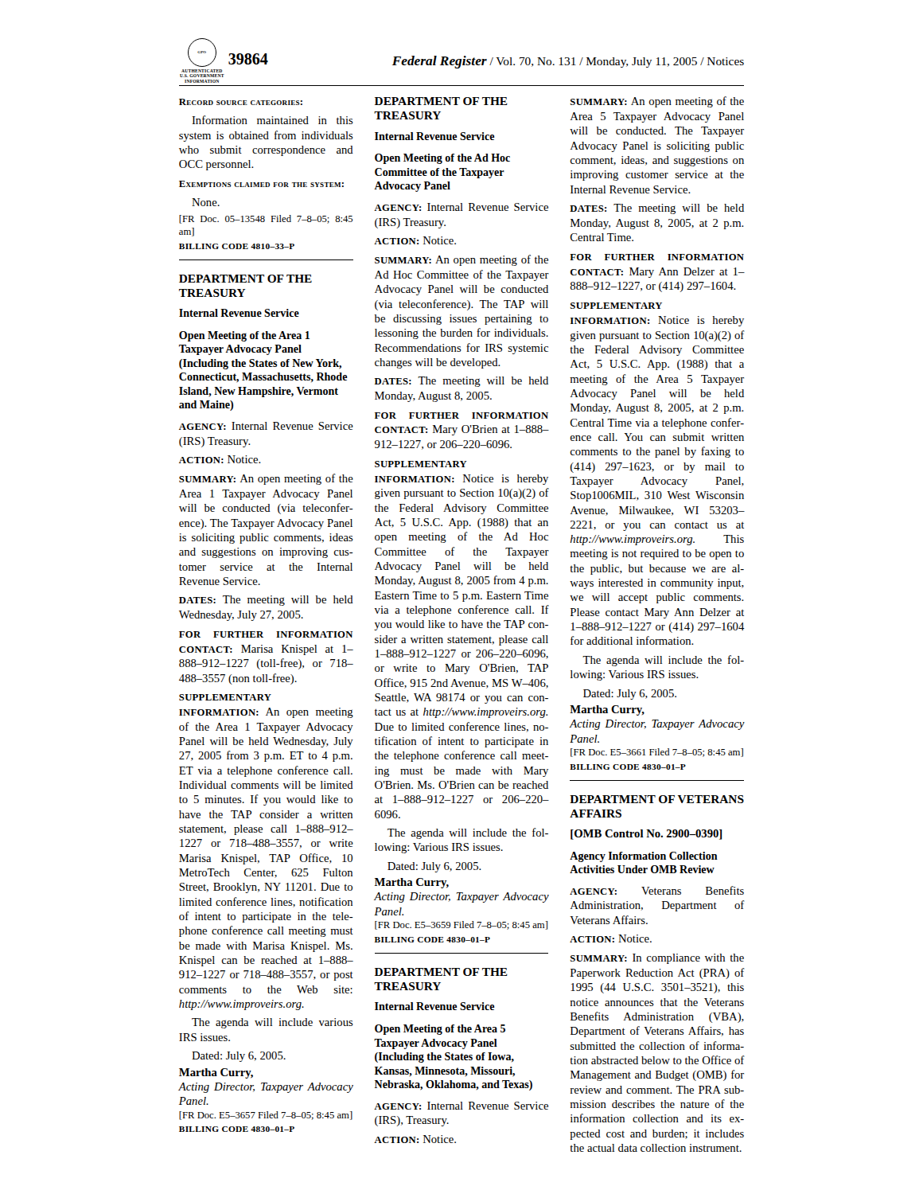GPO
Authenticated
U.S. Government
Information
39864
Federal Register / Vol. 70, No. 131 / Monday, July 11, 2005 / Notices
Record source categories:
Information maintained in this system is obtained from individuals who submit correspondence and OCC personnel.
Exemptions claimed for the system:
None.
[FR Doc. 05–13548 Filed 7–8–05; 8:45 am]
BILLING CODE 4810–33–P
DEPARTMENT OF THE TREASURY
Internal Revenue Service
Open Meeting of the Area 1 Taxpayer Advocacy Panel (Including the States of New York, Connecticut, Massachusetts, Rhode Island, New Hampshire, Vermont and Maine)
AGENCY: Internal Revenue Service (IRS) Treasury.
ACTION: Notice.
SUMMARY: An open meeting of the Area 1 Taxpayer Advocacy Panel will be conducted (via teleconference). The Taxpayer Advocacy Panel is soliciting public comments, ideas and suggestions on improving customer service at the Internal Revenue Service.
DATES: The meeting will be held Wednesday, July 27, 2005.
FOR FURTHER INFORMATION CONTACT: Marisa Knispel at 1–888–912–1227 (toll-free), or 718–488–3557 (non toll-free).
SUPPLEMENTARY INFORMATION: An open meeting of the Area 1 Taxpayer Advocacy Panel will be held Wednesday, July 27, 2005 from 3 p.m. ET to 4 p.m. ET via a telephone conference call. Individual comments will be limited to 5 minutes. If you would like to have the TAP consider a written statement, please call 1–888–912–1227 or 718–488–3557, or write Marisa Knispel, TAP Office, 10 MetroTech Center, 625 Fulton Street, Brooklyn, NY 11201. Due to limited conference lines, notification of intent to participate in the telephone conference call meeting must be made with Marisa Knispel. Ms. Knispel can be reached at 1–888–912–1227 or 718–488–3557, or post comments to the Web site: http://www.improveirs.org.
The agenda will include various IRS issues.
Dated: July 6, 2005.
Martha Curry,
Acting Director, Taxpayer Advocacy Panel.
[FR Doc. E5–3657 Filed 7–8–05; 8:45 am]
BILLING CODE 4830–01–P
DEPARTMENT OF THE TREASURY
Internal Revenue Service
Open Meeting of the Ad Hoc Committee of the Taxpayer Advocacy Panel
AGENCY: Internal Revenue Service (IRS) Treasury.
ACTION: Notice.
SUMMARY: An open meeting of the Ad Hoc Committee of the Taxpayer Advocacy Panel will be conducted (via teleconference). The TAP will be discussing issues pertaining to lessoning the burden for individuals. Recommendations for IRS systemic changes will be developed.
DATES: The meeting will be held Monday, August 8, 2005.
FOR FURTHER INFORMATION CONTACT: Mary O'Brien at 1–888–912–1227, or 206–220–6096.
SUPPLEMENTARY INFORMATION: Notice is hereby given pursuant to Section 10(a)(2) of the Federal Advisory Committee Act, 5 U.S.C. App. (1988) that an open meeting of the Ad Hoc Committee of the Taxpayer Advocacy Panel will be held Monday, August 8, 2005 from 4 p.m. Eastern Time to 5 p.m. Eastern Time via a telephone conference call. If you would like to have the TAP consider a written statement, please call 1–888–912–1227 or 206–220–6096, or write to Mary O'Brien, TAP Office, 915 2nd Avenue, MS W–406, Seattle, WA 98174 or you can contact us at http://www.improveirs.org. Due to limited conference lines, notification of intent to participate in the telephone conference call meeting must be made with Mary O'Brien. Ms. O'Brien can be reached at 1–888–912–1227 or 206–220–6096.
The agenda will include the following: Various IRS issues.
Dated: July 6, 2005.
Martha Curry,
Acting Director, Taxpayer Advocacy Panel.
[FR Doc. E5–3659 Filed 7–8–05; 8:45 am]
BILLING CODE 4830–01–P
DEPARTMENT OF THE TREASURY
Internal Revenue Service
Open Meeting of the Area 5 Taxpayer Advocacy Panel (Including the States of Iowa, Kansas, Minnesota, Missouri, Nebraska, Oklahoma, and Texas)
AGENCY: Internal Revenue Service (IRS), Treasury.
ACTION: Notice.
SUMMARY: An open meeting of the Area 5 Taxpayer Advocacy Panel will be conducted. The Taxpayer Advocacy Panel is soliciting public comment, ideas, and suggestions on improving customer service at the Internal Revenue Service.
DATES: The meeting will be held Monday, August 8, 2005, at 2 p.m. Central Time.
FOR FURTHER INFORMATION CONTACT: Mary Ann Delzer at 1–888–912–1227, or (414) 297–1604.
SUPPLEMENTARY INFORMATION: Notice is hereby given pursuant to Section 10(a)(2) of the Federal Advisory Committee Act, 5 U.S.C. App. (1988) that a meeting of the Area 5 Taxpayer Advocacy Panel will be held Monday, August 8, 2005, at 2 p.m. Central Time via a telephone conference call. You can submit written comments to the panel by faxing to (414) 297–1623, or by mail to Taxpayer Advocacy Panel, Stop1006MIL, 310 West Wisconsin Avenue, Milwaukee, WI 53203–2221, or you can contact us at http://www.improveirs.org. This meeting is not required to be open to the public, but because we are always interested in community input, we will accept public comments. Please contact Mary Ann Delzer at 1–888–912–1227 or (414) 297–1604 for additional information.
The agenda will include the following: Various IRS issues.
Dated: July 6, 2005.
Martha Curry,
Acting Director, Taxpayer Advocacy Panel.
[FR Doc. E5–3661 Filed 7–8–05; 8:45 am]
BILLING CODE 4830–01–P
DEPARTMENT OF VETERANS AFFAIRS
[OMB Control No. 2900–0390]
Agency Information Collection Activities Under OMB Review
AGENCY: Veterans Benefits Administration, Department of Veterans Affairs.
ACTION: Notice.
SUMMARY: In compliance with the Paperwork Reduction Act (PRA) of 1995 (44 U.S.C. 3501–3521), this notice announces that the Veterans Benefits Administration (VBA), Department of Veterans Affairs, has submitted the collection of information abstracted below to the Office of Management and Budget (OMB) for review and comment. The PRA submission describes the nature of the information collection and its expected cost and burden; it includes the actual data collection instrument.